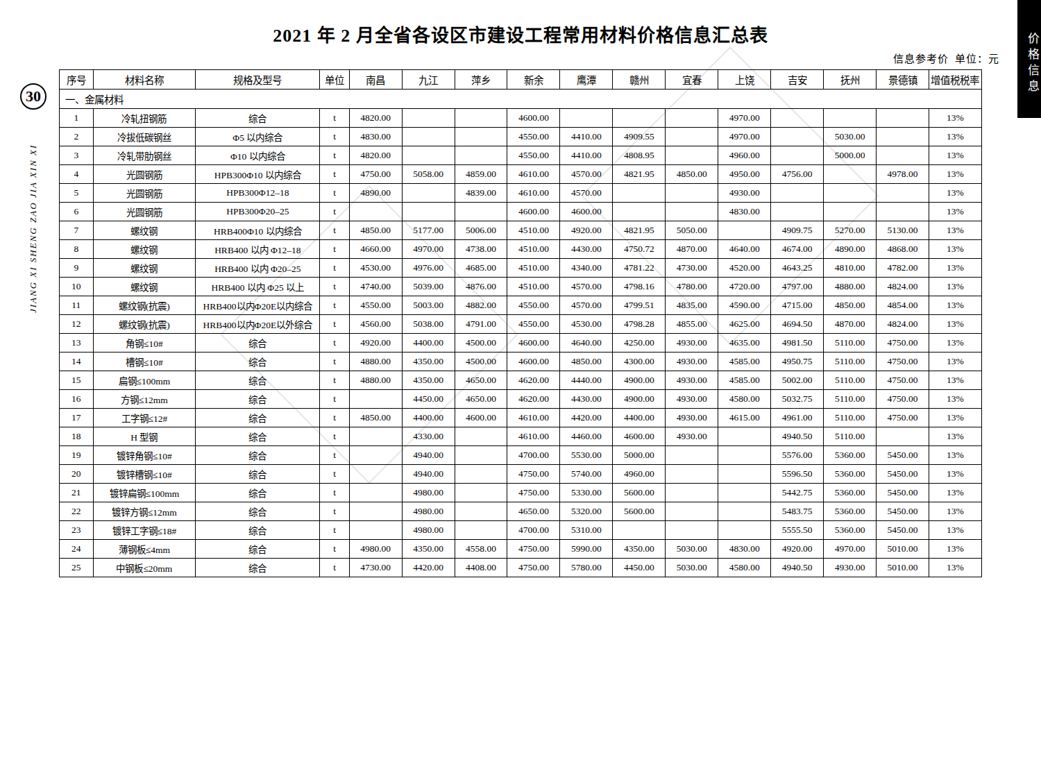价格信息
30
JIANG XI SHENG ZAO JIA XIN XI
2021 年 2 月全省各设区市建设工程常用材料价格信息汇总表
信息参考价 单位：元
| 序号 | 材料名称 | 规格及型号 | 单位 | 南昌 | 九江 | 萍乡 | 新余 | 鹰潭 | 赣州 | 宜春 | 上饶 | 吉安 | 抚州 | 景德镇 | 增值税税率 |
| --- | --- | --- | --- | --- | --- | --- | --- | --- | --- | --- | --- | --- | --- | --- | --- |
| 一、金属材料 |
| 1 | 冷轧扭钢筋 | 综合 | t | 4820.00 | | | 4600.00 | | | | 4970.00 | | | | 13% |
| 2 | 冷拔低碳钢丝 | Φ5 以内综合 | t | 4830.00 | | | 4550.00 | 4410.00 | 4909.55 | | 4970.00 | | 5030.00 | | 13% |
| 3 | 冷轧带肋钢丝 | Φ10 以内综合 | t | 4820.00 | | | 4550.00 | 4410.00 | 4808.95 | | 4960.00 | | 5000.00 | | 13% |
| 4 | 光圆钢筋 | HPB300Φ10 以内综合 | t | 4750.00 | 5058.00 | 4859.00 | 4610.00 | 4570.00 | 4821.95 | 4850.00 | 4950.00 | 4756.00 | | 4978.00 | 13% |
| 5 | 光圆钢筋 | HPB300Φ12–18 | t | 4890.00 | | 4839.00 | 4610.00 | 4570.00 | | | 4930.00 | | | | 13% |
| 6 | 光圆钢筋 | HPB300Φ20–25 | t | | | | 4600.00 | 4600.00 | | | 4830.00 | | | | 13% |
| 7 | 螺纹钢 | HRB400Φ10 以内综合 | t | 4850.00 | 5177.00 | 5006.00 | 4510.00 | 4920.00 | 4821.95 | 5050.00 | | 4909.75 | 5270.00 | 5130.00 | 13% |
| 8 | 螺纹钢 | HRB400 以内 Φ12–18 | t | 4660.00 | 4970.00 | 4738.00 | 4510.00 | 4430.00 | 4750.72 | 4870.00 | 4640.00 | 4674.00 | 4890.00 | 4868.00 | 13% |
| 9 | 螺纹钢 | HRB400 以内 Φ20–25 | t | 4530.00 | 4976.00 | 4685.00 | 4510.00 | 4340.00 | 4781.22 | 4730.00 | 4520.00 | 4643.25 | 4810.00 | 4782.00 | 13% |
| 10 | 螺纹钢 | HRB400 以内 Φ25 以上 | t | 4740.00 | 5039.00 | 4876.00 | 4510.00 | 4570.00 | 4798.16 | 4780.00 | 4720.00 | 4797.00 | 4880.00 | 4824.00 | 13% |
| 11 | 螺纹钢(抗震) | HRB400以内Φ20E以内综合 | t | 4550.00 | 5003.00 | 4882.00 | 4550.00 | 4570.00 | 4799.51 | 4835.00 | 4590.00 | 4715.00 | 4850.00 | 4854.00 | 13% |
| 12 | 螺纹钢(抗震) | HRB400以内Φ20E以外综合 | t | 4560.00 | 5038.00 | 4791.00 | 4550.00 | 4530.00 | 4798.28 | 4855.00 | 4625.00 | 4694.50 | 4870.00 | 4824.00 | 13% |
| 13 | 角钢≤10# | 综合 | t | 4920.00 | 4400.00 | 4500.00 | 4600.00 | 4640.00 | 4250.00 | 4930.00 | 4635.00 | 4981.50 | 5110.00 | 4750.00 | 13% |
| 14 | 槽钢≤10# | 综合 | t | 4880.00 | 4350.00 | 4500.00 | 4600.00 | 4850.00 | 4300.00 | 4930.00 | 4585.00 | 4950.75 | 5110.00 | 4750.00 | 13% |
| 15 | 扁钢≤100mm | 综合 | t | 4880.00 | 4350.00 | 4650.00 | 4620.00 | 4440.00 | 4900.00 | 4930.00 | 4585.00 | 5002.00 | 5110.00 | 4750.00 | 13% |
| 16 | 方钢≤12mm | 综合 | t | | 4450.00 | 4650.00 | 4620.00 | 4430.00 | 4900.00 | 4930.00 | 4580.00 | 5032.75 | 5110.00 | 4750.00 | 13% |
| 17 | 工字钢≤12# | 综合 | t | 4850.00 | 4400.00 | 4600.00 | 4610.00 | 4420.00 | 4400.00 | 4930.00 | 4615.00 | 4961.00 | 5110.00 | 4750.00 | 13% |
| 18 | H 型钢 | 综合 | t | | 4330.00 | | 4610.00 | 4460.00 | 4600.00 | 4930.00 | | 4940.50 | 5110.00 | | 13% |
| 19 | 镀锌角钢≤10# | 综合 | t | | 4940.00 | | 4700.00 | 5530.00 | 5000.00 | | | 5576.00 | 5360.00 | 5450.00 | 13% |
| 20 | 镀锌槽钢≤10# | 综合 | t | | 4940.00 | | 4750.00 | 5740.00 | 4960.00 | | | 5596.50 | 5360.00 | 5450.00 | 13% |
| 21 | 镀锌扁钢≤100mm | 综合 | t | | 4980.00 | | 4750.00 | 5330.00 | 5600.00 | | | 5442.75 | 5360.00 | 5450.00 | 13% |
| 22 | 镀锌方钢≤12mm | 综合 | t | | 4980.00 | | 4650.00 | 5320.00 | 5600.00 | | | 5483.75 | 5360.00 | 5450.00 | 13% |
| 23 | 镀锌工字钢≤18# | 综合 | t | | 4980.00 | | 4700.00 | 5310.00 | | | | 5555.50 | 5360.00 | 5450.00 | 13% |
| 24 | 薄钢板≤4mm | 综合 | t | 4980.00 | 4350.00 | 4558.00 | 4750.00 | 5990.00 | 4350.00 | 5030.00 | 4830.00 | 4920.00 | 4970.00 | 5010.00 | 13% |
| 25 | 中钢板≤20mm | 综合 | t | 4730.00 | 4420.00 | 4408.00 | 4750.00 | 5780.00 | 4450.00 | 5030.00 | 4580.00 | 4940.50 | 4930.00 | 5010.00 | 13% |